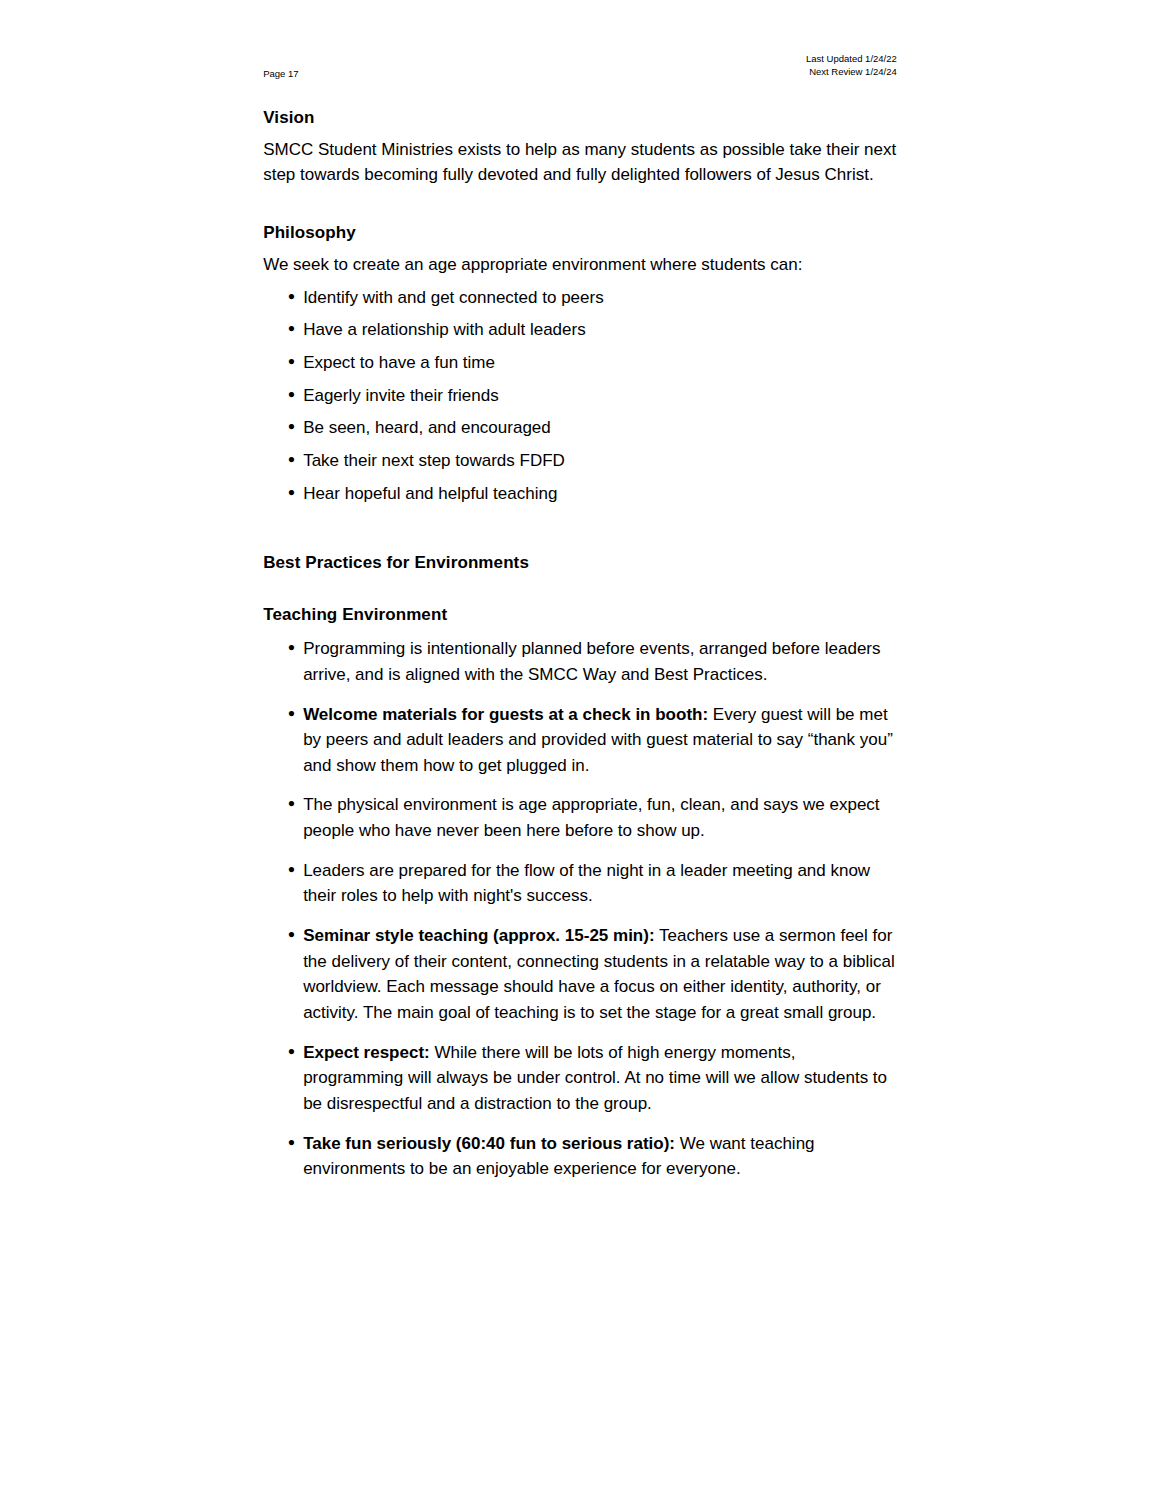Page 17
Last Updated 1/24/22
Next Review 1/24/24
Vision
SMCC Student Ministries exists to help as many students as possible take their next step towards becoming fully devoted and fully delighted followers of Jesus Christ.
Philosophy
We seek to create an age appropriate environment where students can:
Identify with and get connected to peers
Have a relationship with adult leaders
Expect to have a fun time
Eagerly invite their friends
Be seen, heard, and encouraged
Take their next step towards FDFD
Hear hopeful and helpful teaching
Best Practices for Environments
Teaching Environment
Programming is intentionally planned before events, arranged before leaders arrive, and is aligned with the SMCC Way and Best Practices.
Welcome materials for guests at a check in booth: Every guest will be met by peers and adult leaders and provided with guest material to say “thank you” and show them how to get plugged in.
The physical environment is age appropriate, fun, clean, and says we expect people who have never been here before to show up.
Leaders are prepared for the flow of the night in a leader meeting and know their roles to help with night's success.
Seminar style teaching (approx. 15-25 min): Teachers use a sermon feel for the delivery of their content, connecting students in a relatable way to a biblical worldview. Each message should have a focus on either identity, authority, or activity. The main goal of teaching is to set the stage for a great small group.
Expect respect: While there will be lots of high energy moments, programming will always be under control. At no time will we allow students to be disrespectful and a distraction to the group.
Take fun seriously (60:40 fun to serious ratio): We want teaching environments to be an enjoyable experience for everyone.